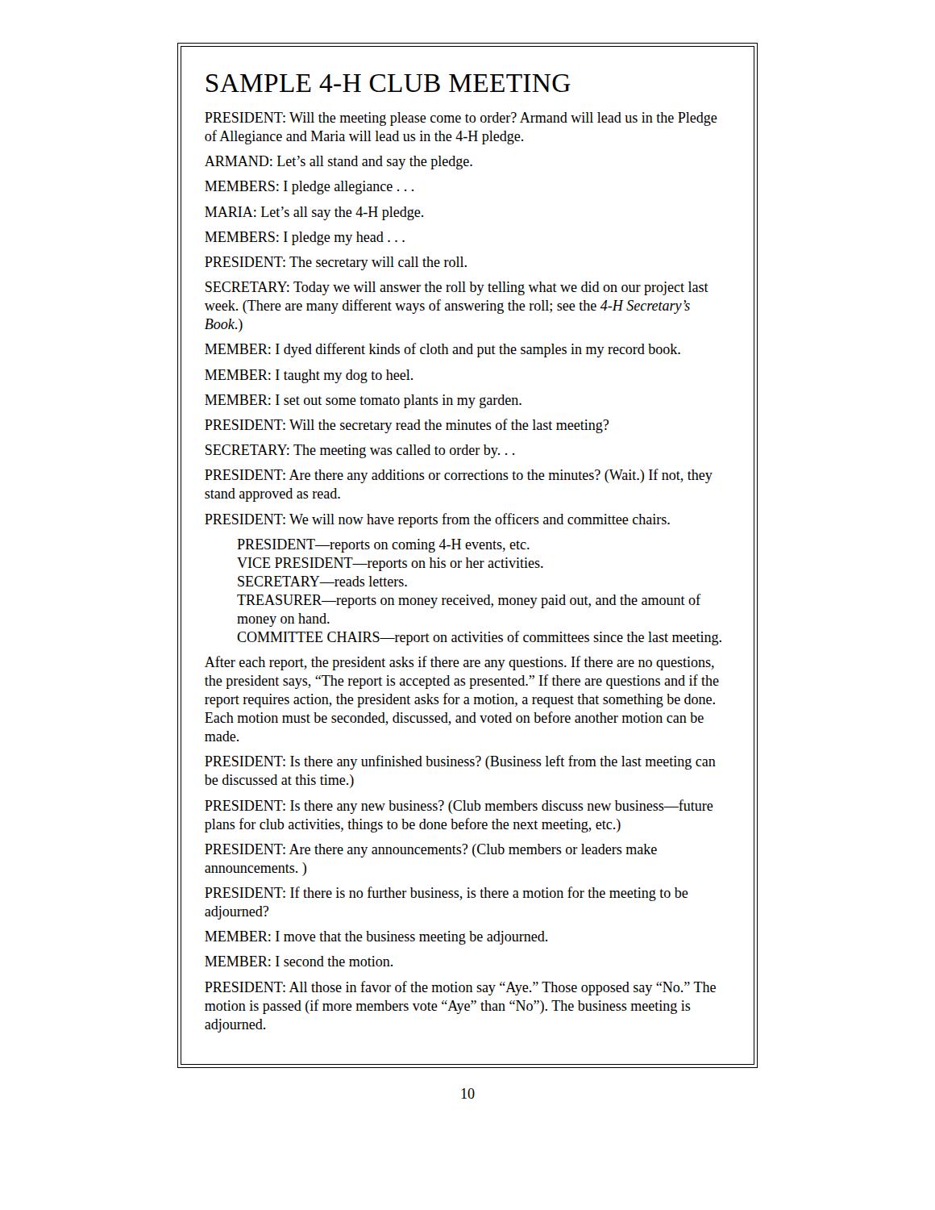SAMPLE 4-H CLUB MEETING
PRESIDENT: Will the meeting please come to order? Armand will lead us in the Pledge of Allegiance and Maria will lead us in the 4-H pledge.
ARMAND: Let’s all stand and say the pledge.
MEMBERS: I pledge allegiance . . .
MARIA: Let’s all say the 4-H pledge.
MEMBERS: I pledge my head . . .
PRESIDENT: The secretary will call the roll.
SECRETARY: Today we will answer the roll by telling what we did on our project last week. (There are many different ways of answering the roll; see the 4-H Secretary’s Book.)
MEMBER: I dyed different kinds of cloth and put the samples in my record book.
MEMBER: I taught my dog to heel.
MEMBER: I set out some tomato plants in my garden.
PRESIDENT: Will the secretary read the minutes of the last meeting?
SECRETARY: The meeting was called to order by. . .
PRESIDENT: Are there any additions or corrections to the minutes? (Wait.) If not, they stand approved as read.
PRESIDENT: We will now have reports from the officers and committee chairs.
PRESIDENT—reports on coming 4-H events, etc.
VICE PRESIDENT—reports on his or her activities.
SECRETARY—reads letters.
TREASURER—reports on money received, money paid out, and the amount of money on hand.
COMMITTEE CHAIRS—report on activities of committees since the last meeting.
After each report, the president asks if there are any questions. If there are no questions, the president says, “The report is accepted as presented.” If there are questions and if the report requires action, the president asks for a motion, a request that something be done. Each motion must be seconded, discussed, and voted on before another motion can be made.
PRESIDENT: Is there any unfinished business? (Business left from the last meeting can be discussed at this time.)
PRESIDENT: Is there any new business? (Club members discuss new business—future plans for club activities, things to be done before the next meeting, etc.)
PRESIDENT: Are there any announcements? (Club members or leaders make announcements. )
PRESIDENT: If there is no further business, is there a motion for the meeting to be adjourned?
MEMBER: I move that the business meeting be adjourned.
MEMBER: I second the motion.
PRESIDENT: All those in favor of the motion say “Aye.” Those opposed say “No.” The motion is passed (if more members vote “Aye” than “No”). The business meeting is adjourned.
10